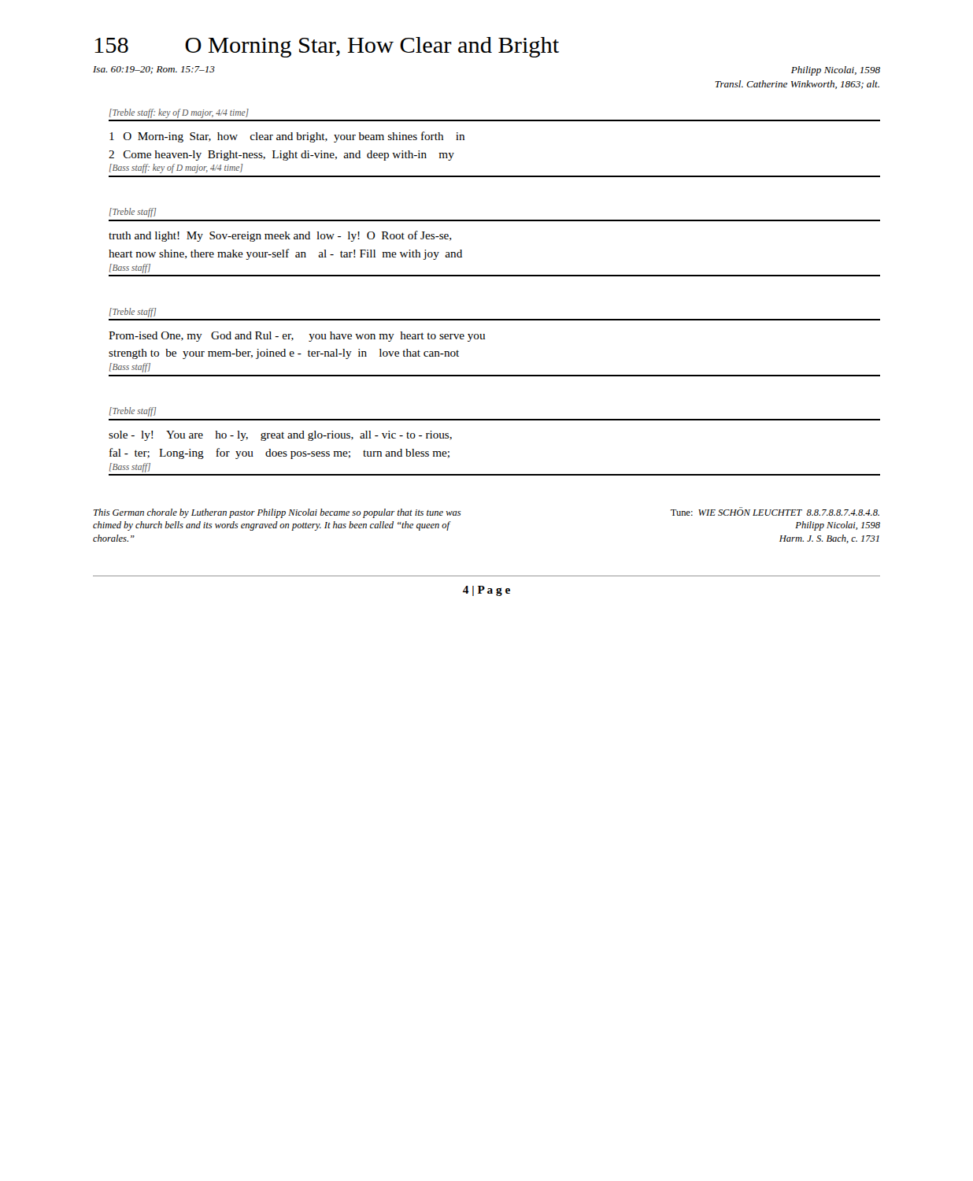158
O Morning Star, How Clear and Bright
Isa. 60:19–20; Rom. 15:7–13
Philipp Nicolai, 1598
Transl. Catherine Winkworth, 1863; alt.
[Treble staff: key of D major, 4/4 time]
1 O Morn-ing Star, how clear and bright, your beam shines forth in
2 Come heaven-ly Bright-ness, Light di-vine, and deep with-in my
[Bass staff: key of D major, 4/4 time]
[Treble staff]
truth and light! My Sov-ereign meek and low - ly! O Root of Jes-se,
heart now shine, there make your-self an al - tar! Fill me with joy and
[Bass staff]
[Treble staff]
Prom-ised One, my God and Rul - er, you have won my heart to serve you
strength to be your mem-ber, joined e - ter-nal-ly in love that can-not
[Bass staff]
[Treble staff]
sole - ly! You are ho - ly, great and glo-rious, all - vic - to - rious,
fal - ter; Long-ing for you does pos-sess me; turn and bless me;
[Bass staff]
This German chorale by Lutheran pastor Philipp Nicolai became so popular that its tune was chimed by church bells and its words engraved on pottery. It has been called “the queen of chorales.”
Tune: WIE SCHÖN LEUCHTET 8.8.7.8.8.7.4.8.4.8.
Philipp Nicolai, 1598
Harm. J. S. Bach, c. 1731
4 | P a g e